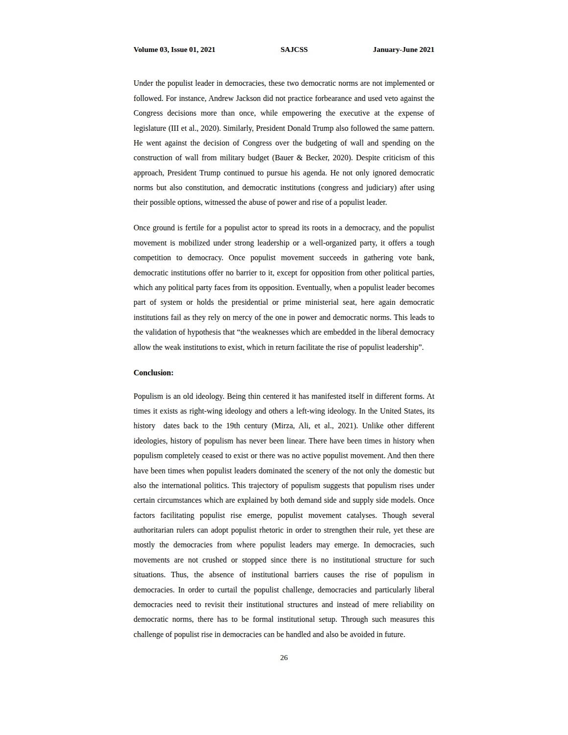Volume 03, Issue 01, 2021 SAJCSS January-June 2021
Under the populist leader in democracies, these two democratic norms are not implemented or followed. For instance, Andrew Jackson did not practice forbearance and used veto against the Congress decisions more than once, while empowering the executive at the expense of legislature (III et al., 2020). Similarly, President Donald Trump also followed the same pattern. He went against the decision of Congress over the budgeting of wall and spending on the construction of wall from military budget (Bauer & Becker, 2020). Despite criticism of this approach, President Trump continued to pursue his agenda. He not only ignored democratic norms but also constitution, and democratic institutions (congress and judiciary) after using their possible options, witnessed the abuse of power and rise of a populist leader.
Once ground is fertile for a populist actor to spread its roots in a democracy, and the populist movement is mobilized under strong leadership or a well-organized party, it offers a tough competition to democracy. Once populist movement succeeds in gathering vote bank, democratic institutions offer no barrier to it, except for opposition from other political parties, which any political party faces from its opposition. Eventually, when a populist leader becomes part of system or holds the presidential or prime ministerial seat, here again democratic institutions fail as they rely on mercy of the one in power and democratic norms. This leads to the validation of hypothesis that “the weaknesses which are embedded in the liberal democracy allow the weak institutions to exist, which in return facilitate the rise of populist leadership”.
Conclusion:
Populism is an old ideology. Being thin centered it has manifested itself in different forms. At times it exists as right-wing ideology and others a left-wing ideology. In the United States, its history dates back to the 19th century (Mirza, Ali, et al., 2021). Unlike other different ideologies, history of populism has never been linear. There have been times in history when populism completely ceased to exist or there was no active populist movement. And then there have been times when populist leaders dominated the scenery of the not only the domestic but also the international politics. This trajectory of populism suggests that populism rises under certain circumstances which are explained by both demand side and supply side models. Once factors facilitating populist rise emerge, populist movement catalyses. Though several authoritarian rulers can adopt populist rhetoric in order to strengthen their rule, yet these are mostly the democracies from where populist leaders may emerge. In democracies, such movements are not crushed or stopped since there is no institutional structure for such situations. Thus, the absence of institutional barriers causes the rise of populism in democracies. In order to curtail the populist challenge, democracies and particularly liberal democracies need to revisit their institutional structures and instead of mere reliability on democratic norms, there has to be formal institutional setup. Through such measures this challenge of populist rise in democracies can be handled and also be avoided in future.
26